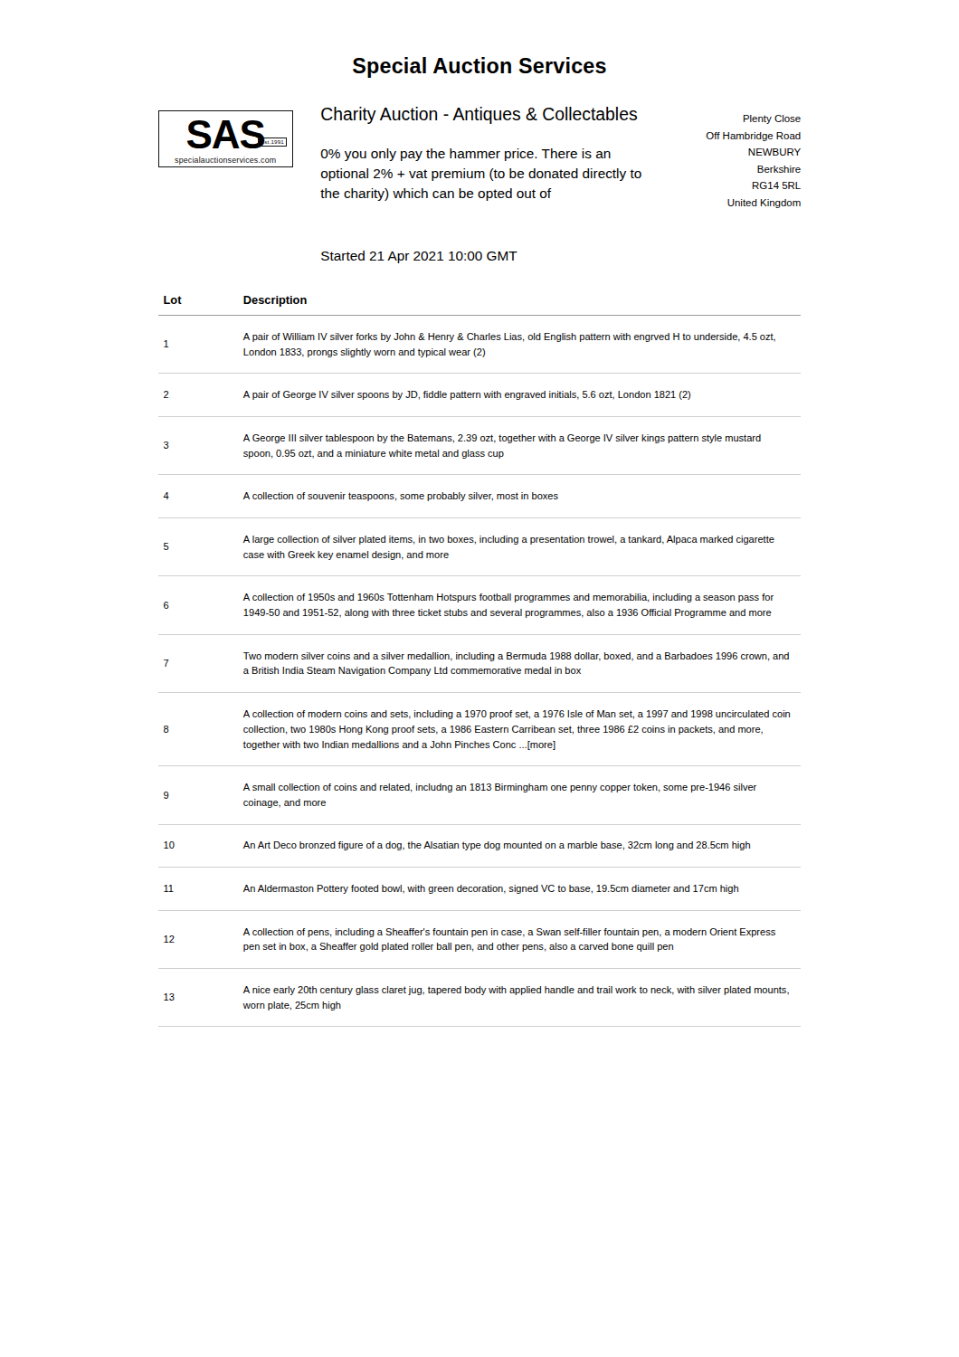Special Auction Services
Est.1991
SAS
specialauctionservices.com
Charity Auction - Antiques & Collectables
0% you only pay the hammer price. There is an optional 2% + vat premium (to be donated directly to the charity) which can be opted out of
Plenty Close
Off Hambridge Road
NEWBURY
Berkshire
RG14 5RL
United Kingdom
Started 21 Apr 2021 10:00 GMT
| Lot | Description |
| --- | --- |
| 1 | A pair of William IV silver forks by John & Henry & Charles Lias, old English pattern with engrved H to underside, 4.5 ozt, London 1833, prongs slightly worn and typical wear (2) |
| 2 | A pair of George IV silver spoons by JD, fiddle pattern with engraved initials, 5.6 ozt, London 1821 (2) |
| 3 | A George III silver tablespoon by the Batemans, 2.39 ozt, together with a George IV silver kings pattern style mustard spoon, 0.95 ozt, and a miniature white metal and glass cup |
| 4 | A collection of souvenir teaspoons, some probably silver, most in boxes |
| 5 | A large collection of silver plated items, in two boxes, including a presentation trowel, a tankard, Alpaca marked cigarette case with Greek key enamel design, and more |
| 6 | A collection of 1950s and 1960s Tottenham Hotspurs football programmes and memorabilia, including a season pass for 1949-50 and 1951-52, along with three ticket stubs and several programmes, also a 1936 Official Programme and more |
| 7 | Two modern silver coins and a silver medallion, including a Bermuda 1988 dollar, boxed, and a Barbadoes 1996 crown, and a British India Steam Navigation Company Ltd commemorative medal in box |
| 8 | A collection of modern coins and sets, including a 1970 proof set, a 1976 Isle of Man set, a 1997 and 1998 uncirculated coin collection, two 1980s Hong Kong proof sets, a 1986 Eastern Carribean set, three 1986 £2 coins in packets, and more, together with two Indian medallions and a John Pinches Conc ...[more] |
| 9 | A small collection of coins and related, includng an 1813 Birmingham one penny copper token, some pre-1946 silver coinage, and more |
| 10 | An Art Deco bronzed figure of a dog, the Alsatian type dog mounted on a marble base, 32cm long and 28.5cm high |
| 11 | An Aldermaston Pottery footed bowl, with green decoration, signed VC to base, 19.5cm diameter and 17cm high |
| 12 | A collection of pens, including a Sheaffer's fountain pen in case, a Swan self-filler fountain pen, a modern Orient Express pen set in box, a Sheaffer gold plated roller ball pen, and other pens, also a carved bone quill pen |
| 13 | A nice early 20th century glass claret jug, tapered body with applied handle and trail work to neck, with silver plated mounts, worn plate, 25cm high |